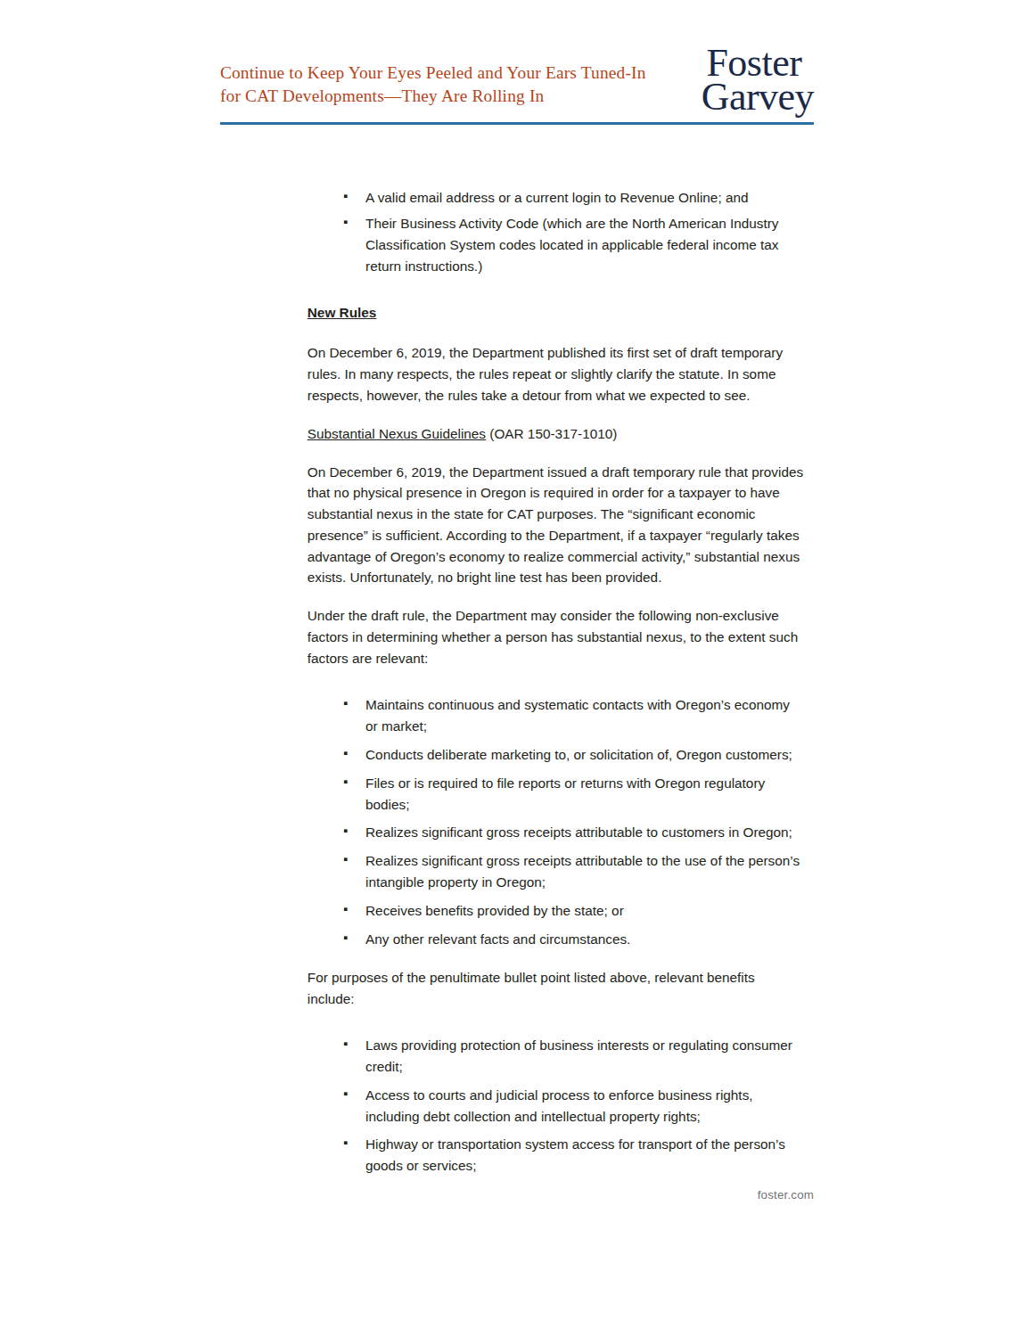Continue to Keep Your Eyes Peeled and Your Ears Tuned-In for CAT Developments—They Are Rolling In
Foster Garvey
A valid email address or a current login to Revenue Online; and
Their Business Activity Code (which are the North American Industry Classification System codes located in applicable federal income tax return instructions.)
New Rules
On December 6, 2019, the Department published its first set of draft temporary rules. In many respects, the rules repeat or slightly clarify the statute. In some respects, however, the rules take a detour from what we expected to see.
Substantial Nexus Guidelines (OAR 150-317-1010)
On December 6, 2019, the Department issued a draft temporary rule that provides that no physical presence in Oregon is required in order for a taxpayer to have substantial nexus in the state for CAT purposes. The “significant economic presence” is sufficient. According to the Department, if a taxpayer “regularly takes advantage of Oregon’s economy to realize commercial activity,” substantial nexus exists. Unfortunately, no bright line test has been provided.
Under the draft rule, the Department may consider the following non-exclusive factors in determining whether a person has substantial nexus, to the extent such factors are relevant:
Maintains continuous and systematic contacts with Oregon’s economy or market;
Conducts deliberate marketing to, or solicitation of, Oregon customers;
Files or is required to file reports or returns with Oregon regulatory bodies;
Realizes significant gross receipts attributable to customers in Oregon;
Realizes significant gross receipts attributable to the use of the person’s intangible property in Oregon;
Receives benefits provided by the state; or
Any other relevant facts and circumstances.
For purposes of the penultimate bullet point listed above, relevant benefits include:
Laws providing protection of business interests or regulating consumer credit;
Access to courts and judicial process to enforce business rights, including debt collection and intellectual property rights;
Highway or transportation system access for transport of the person’s goods or services;
foster.com